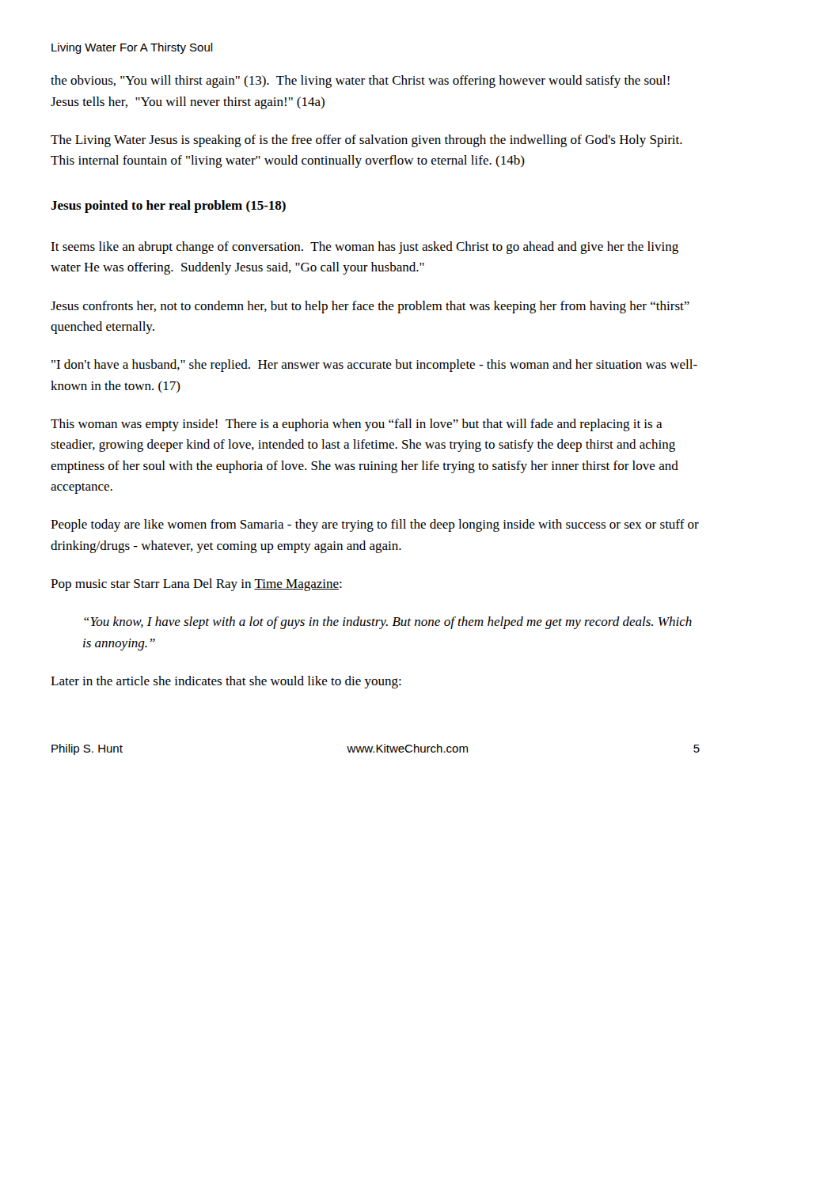Living Water For A Thirsty Soul
the obvious, "You will thirst again" (13). The living water that Christ was offering however would satisfy the soul! Jesus tells her, "You will never thirst again!" (14a)
The Living Water Jesus is speaking of is the free offer of salvation given through the indwelling of God's Holy Spirit. This internal fountain of "living water" would continually overflow to eternal life. (14b)
Jesus pointed to her real problem (15-18)
It seems like an abrupt change of conversation. The woman has just asked Christ to go ahead and give her the living water He was offering. Suddenly Jesus said, "Go call your husband."
Jesus confronts her, not to condemn her, but to help her face the problem that was keeping her from having her “thirst” quenched eternally.
"I don't have a husband," she replied. Her answer was accurate but incomplete - this woman and her situation was well-known in the town. (17)
This woman was empty inside! There is a euphoria when you “fall in love” but that will fade and replacing it is a steadier, growing deeper kind of love, intended to last a lifetime. She was trying to satisfy the deep thirst and aching emptiness of her soul with the euphoria of love. She was ruining her life trying to satisfy her inner thirst for love and acceptance.
People today are like women from Samaria - they are trying to fill the deep longing inside with success or sex or stuff or drinking/drugs - whatever, yet coming up empty again and again.
Pop music star Starr Lana Del Ray in Time Magazine:
“You know, I have slept with a lot of guys in the industry. But none of them helped me get my record deals. Which is annoying.”
Later in the article she indicates that she would like to die young:
Philip S. Hunt www.KitweChurch.com 5